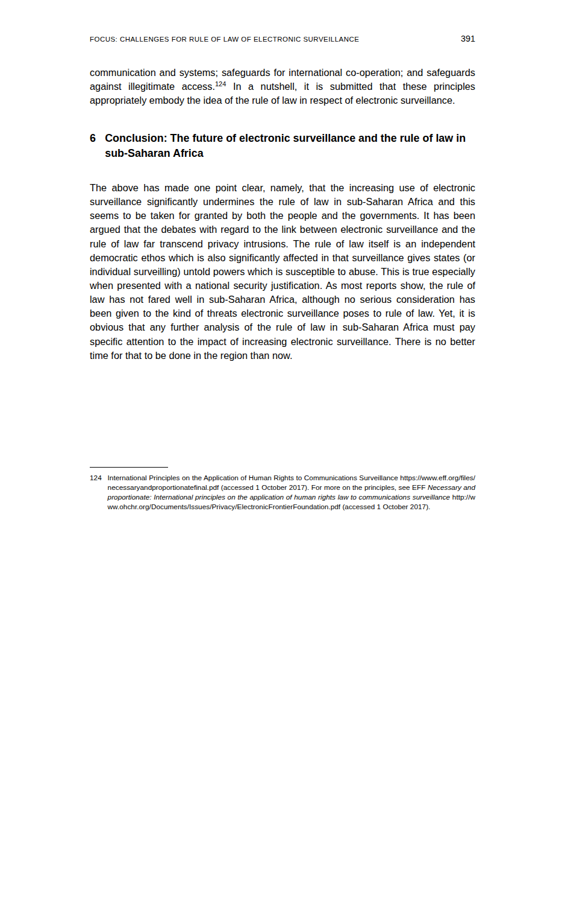Focus: Challenges for rule of law of electronic surveillance 391
communication and systems; safeguards for international co-operation; and safeguards against illegitimate access.124 In a nutshell, it is submitted that these principles appropriately embody the idea of the rule of law in respect of electronic surveillance.
6 Conclusion: The future of electronic surveillance and the rule of law in sub-Saharan Africa
The above has made one point clear, namely, that the increasing use of electronic surveillance significantly undermines the rule of law in sub-Saharan Africa and this seems to be taken for granted by both the people and the governments. It has been argued that the debates with regard to the link between electronic surveillance and the rule of law far transcend privacy intrusions. The rule of law itself is an independent democratic ethos which is also significantly affected in that surveillance gives states (or individual surveilling) untold powers which is susceptible to abuse. This is true especially when presented with a national security justification. As most reports show, the rule of law has not fared well in sub-Saharan Africa, although no serious consideration has been given to the kind of threats electronic surveillance poses to rule of law. Yet, it is obvious that any further analysis of the rule of law in sub-Saharan Africa must pay specific attention to the impact of increasing electronic surveillance. There is no better time for that to be done in the region than now.
124 International Principles on the Application of Human Rights to Communications Surveillance https://www.eff.org/files/necessaryandproportionatefinal.pdf (accessed 1 October 2017). For more on the principles, see EFF Necessary and proportionate: International principles on the application of human rights law to communications surveillance http://www.ohchr.org/Documents/Issues/Privacy/ElectronicFrontierFoundation.pdf (accessed 1 October 2017).